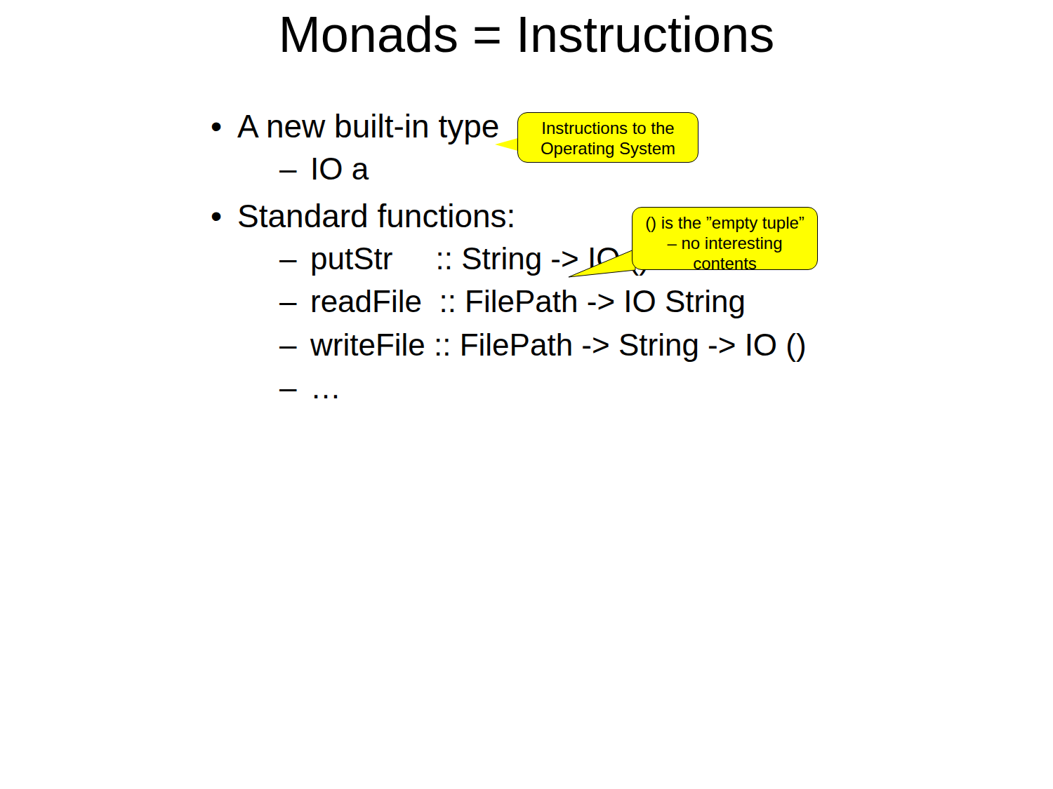Monads = Instructions
A new built-in type
IO a
Standard functions:
putStr :: String -> IO ()
readFile :: FilePath -> IO String
writeFile :: FilePath -> String -> IO ()
…
Instructions to the
Operating System
() is the ”empty tuple”
– no interesting
contents